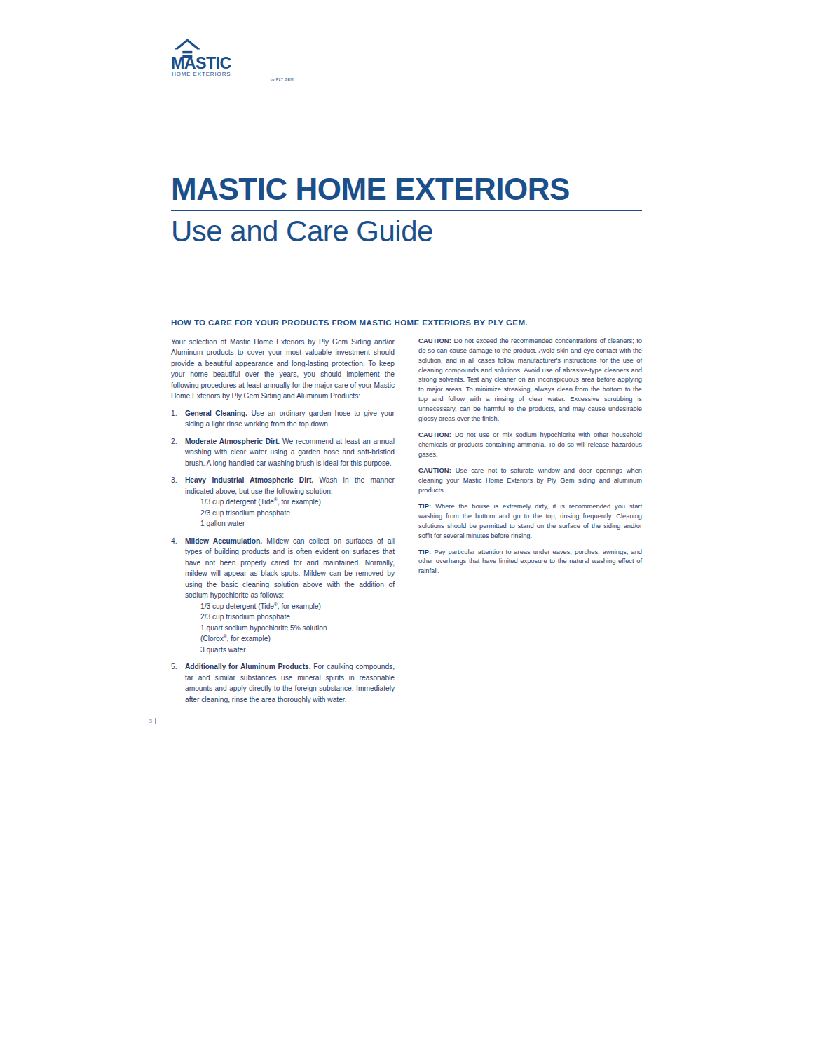MASTIC HOME EXTERIORS by PLY GEM
MASTIC HOME EXTERIORS
Use and Care Guide
How to care for your products from Mastic Home Exteriors by Ply Gem.
Your selection of Mastic Home Exteriors by Ply Gem Siding and/or Aluminum products to cover your most valuable investment should provide a beautiful appearance and long-lasting protection. To keep your home beautiful over the years, you should implement the following procedures at least annually for the major care of your Mastic Home Exteriors by Ply Gem Siding and Aluminum Products:
General Cleaning. Use an ordinary garden hose to give your siding a light rinse working from the top down.
Moderate Atmospheric Dirt. We recommend at least an annual washing with clear water using a garden hose and soft-bristled brush. A long-handled car washing brush is ideal for this purpose.
Heavy Industrial Atmospheric Dirt. Wash in the manner indicated above, but use the following solution:
1/3 cup detergent (Tide®, for example)
2/3 cup trisodium phosphate
1 gallon water
Mildew Accumulation. Mildew can collect on surfaces of all types of building products and is often evident on surfaces that have not been properly cared for and maintained. Normally, mildew will appear as black spots. Mildew can be removed by using the basic cleaning solution above with the addition of sodium hypochlorite as follows:
1/3 cup detergent (Tide®, for example)
2/3 cup trisodium phosphate
1 quart sodium hypochlorite 5% solution
(Clorox®, for example)
3 quarts water
Additionally for Aluminum Products. For caulking compounds, tar and similar substances use mineral spirits in reasonable amounts and apply directly to the foreign substance. Immediately after cleaning, rinse the area thoroughly with water.
CAUTION: Do not exceed the recommended concentrations of cleaners; to do so can cause damage to the product. Avoid skin and eye contact with the solution, and in all cases follow manufacturer's instructions for the use of cleaning compounds and solutions. Avoid use of abrasive-type cleaners and strong solvents. Test any cleaner on an inconspicuous area before applying to major areas. To minimize streaking, always clean from the bottom to the top and follow with a rinsing of clear water. Excessive scrubbing is unnecessary, can be harmful to the products, and may cause undesirable glossy areas over the finish.
CAUTION: Do not use or mix sodium hypochlorite with other household chemicals or products containing ammonia. To do so will release hazardous gases.
CAUTION: Use care not to saturate window and door openings when cleaning your Mastic Home Exteriors by Ply Gem siding and aluminum products.
TIP: Where the house is extremely dirty, it is recommended you start washing from the bottom and go to the top, rinsing frequently. Cleaning solutions should be permitted to stand on the surface of the siding and/or soffit for several minutes before rinsing.
TIP: Pay particular attention to areas under eaves, porches, awnings, and other overhangs that have limited exposure to the natural washing effect of rainfall.
3